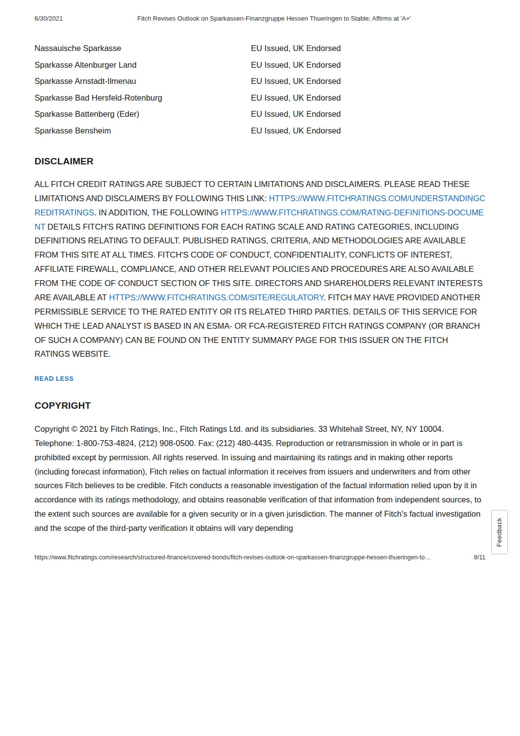6/30/2021
Fitch Revises Outlook on Sparkassen-Finanzgruppe Hessen Thueringen to Stable; Affirms at 'A+'
| Nassauische Sparkasse | EU Issued, UK Endorsed |
| Sparkasse Altenburger Land | EU Issued, UK Endorsed |
| Sparkasse Arnstadt-Ilmenau | EU Issued, UK Endorsed |
| Sparkasse Bad Hersfeld-Rotenburg | EU Issued, UK Endorsed |
| Sparkasse Battenberg (Eder) | EU Issued, UK Endorsed |
| Sparkasse Bensheim | EU Issued, UK Endorsed |
DISCLAIMER
ALL FITCH CREDIT RATINGS ARE SUBJECT TO CERTAIN LIMITATIONS AND DISCLAIMERS. PLEASE READ THESE LIMITATIONS AND DISCLAIMERS BY FOLLOWING THIS LINK: HTTPS://WWW.FITCHRATINGS.COM/UNDERSTANDINGCREDITRATINGS. IN ADDITION, THE FOLLOWING HTTPS://WWW.FITCHRATINGS.COM/RATING-DEFINITIONS-DOCUMENT DETAILS FITCH'S RATING DEFINITIONS FOR EACH RATING SCALE AND RATING CATEGORIES, INCLUDING DEFINITIONS RELATING TO DEFAULT. PUBLISHED RATINGS, CRITERIA, AND METHODOLOGIES ARE AVAILABLE FROM THIS SITE AT ALL TIMES. FITCH'S CODE OF CONDUCT, CONFIDENTIALITY, CONFLICTS OF INTEREST, AFFILIATE FIREWALL, COMPLIANCE, AND OTHER RELEVANT POLICIES AND PROCEDURES ARE ALSO AVAILABLE FROM THE CODE OF CONDUCT SECTION OF THIS SITE. DIRECTORS AND SHAREHOLDERS RELEVANT INTERESTS ARE AVAILABLE AT HTTPS://WWW.FITCHRATINGS.COM/SITE/REGULATORY. FITCH MAY HAVE PROVIDED ANOTHER PERMISSIBLE SERVICE TO THE RATED ENTITY OR ITS RELATED THIRD PARTIES. DETAILS OF THIS SERVICE FOR WHICH THE LEAD ANALYST IS BASED IN AN ESMA- OR FCA-REGISTERED FITCH RATINGS COMPANY (OR BRANCH OF SUCH A COMPANY) CAN BE FOUND ON THE ENTITY SUMMARY PAGE FOR THIS ISSUER ON THE FITCH RATINGS WEBSITE.
READ LESS
COPYRIGHT
Copyright © 2021 by Fitch Ratings, Inc., Fitch Ratings Ltd. and its subsidiaries. 33 Whitehall Street, NY, NY 10004. Telephone: 1-800-753-4824, (212) 908-0500. Fax: (212) 480-4435. Reproduction or retransmission in whole or in part is prohibited except by permission. All rights reserved. In issuing and maintaining its ratings and in making other reports (including forecast information), Fitch relies on factual information it receives from issuers and underwriters and from other sources Fitch believes to be credible. Fitch conducts a reasonable investigation of the factual information relied upon by it in accordance with its ratings methodology, and obtains reasonable verification of that information from independent sources, to the extent such sources are available for a given security or in a given jurisdiction. The manner of Fitch's factual investigation and the scope of the third-party verification it obtains will vary depending
Feedback
https://www.fitchratings.com/research/structured-finance/covered-bonds/fitch-revises-outlook-on-sparkassen-finanzgruppe-hessen-thueringen-to…
8/11